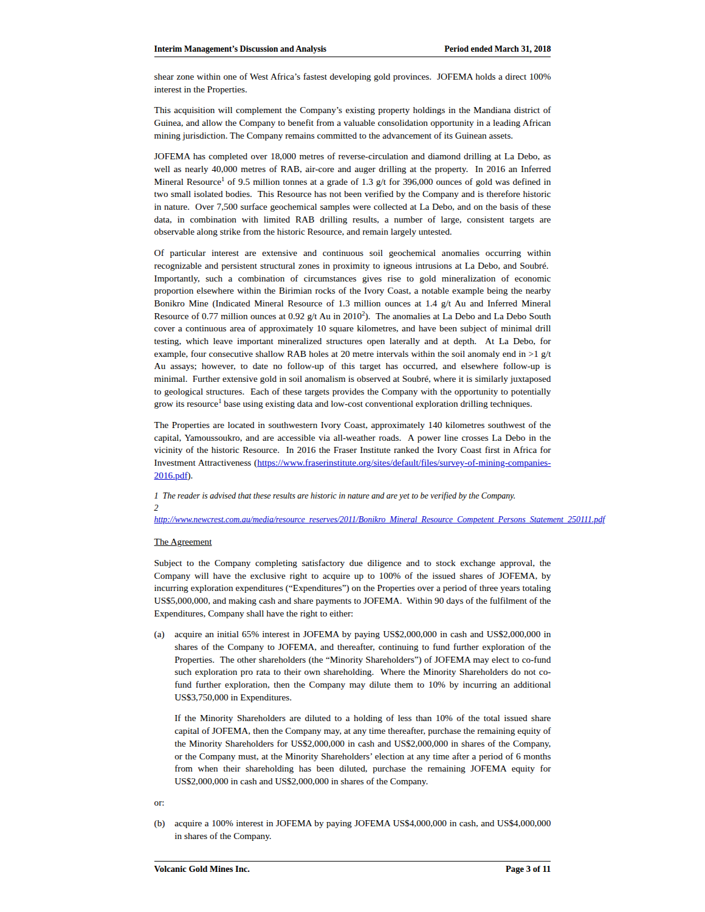Interim Management’s Discussion and Analysis
Period ended March 31, 2018
shear zone within one of West Africa’s fastest developing gold provinces. JOFEMA holds a direct 100% interest in the Properties.
This acquisition will complement the Company’s existing property holdings in the Mandiana district of Guinea, and allow the Company to benefit from a valuable consolidation opportunity in a leading African mining jurisdiction. The Company remains committed to the advancement of its Guinean assets.
JOFEMA has completed over 18,000 metres of reverse-circulation and diamond drilling at La Debo, as well as nearly 40,000 metres of RAB, air-core and auger drilling at the property. In 2016 an Inferred Mineral Resource1 of 9.5 million tonnes at a grade of 1.3 g/t for 396,000 ounces of gold was defined in two small isolated bodies. This Resource has not been verified by the Company and is therefore historic in nature. Over 7,500 surface geochemical samples were collected at La Debo, and on the basis of these data, in combination with limited RAB drilling results, a number of large, consistent targets are observable along strike from the historic Resource, and remain largely untested.
Of particular interest are extensive and continuous soil geochemical anomalies occurring within recognizable and persistent structural zones in proximity to igneous intrusions at La Debo, and Soubré. Importantly, such a combination of circumstances gives rise to gold mineralization of economic proportion elsewhere within the Birimian rocks of the Ivory Coast, a notable example being the nearby Bonikro Mine (Indicated Mineral Resource of 1.3 million ounces at 1.4 g/t Au and Inferred Mineral Resource of 0.77 million ounces at 0.92 g/t Au in 20102). The anomalies at La Debo and La Debo South cover a continuous area of approximately 10 square kilometres, and have been subject of minimal drill testing, which leave important mineralized structures open laterally and at depth. At La Debo, for example, four consecutive shallow RAB holes at 20 metre intervals within the soil anomaly end in >1 g/t Au assays; however, to date no follow-up of this target has occurred, and elsewhere follow-up is minimal. Further extensive gold in soil anomalism is observed at Soubré, where it is similarly juxtaposed to geological structures. Each of these targets provides the Company with the opportunity to potentially grow its resource1 base using existing data and low-cost conventional exploration drilling techniques.
The Properties are located in southwestern Ivory Coast, approximately 140 kilometres southwest of the capital, Yamoussoukro, and are accessible via all-weather roads. A power line crosses La Debo in the vicinity of the historic Resource. In 2016 the Fraser Institute ranked the Ivory Coast first in Africa for Investment Attractiveness (https://www.fraserinstitute.org/sites/default/files/survey-of-mining-companies-2016.pdf).
1 The reader is advised that these results are historic in nature and are yet to be verified by the Company.
2 http://www.newcrest.com.au/media/resource_reserves/2011/Bonikro_Mineral_Resource_Competent_Persons_Statement_250111.pdf
The Agreement
Subject to the Company completing satisfactory due diligence and to stock exchange approval, the Company will have the exclusive right to acquire up to 100% of the issued shares of JOFEMA, by incurring exploration expenditures (“Expenditures”) on the Properties over a period of three years totaling US$5,000,000, and making cash and share payments to JOFEMA. Within 90 days of the fulfilment of the Expenditures, Company shall have the right to either:
(a)
acquire an initial 65% interest in JOFEMA by paying US$2,000,000 in cash and US$2,000,000 in shares of the Company to JOFEMA, and thereafter, continuing to fund further exploration of the Properties. The other shareholders (the “Minority Shareholders”) of JOFEMA may elect to co-fund such exploration pro rata to their own shareholding. Where the Minority Shareholders do not co-fund further exploration, then the Company may dilute them to 10% by incurring an additional US$3,750,000 in Expenditures.
If the Minority Shareholders are diluted to a holding of less than 10% of the total issued share capital of JOFEMA, then the Company may, at any time thereafter, purchase the remaining equity of the Minority Shareholders for US$2,000,000 in cash and US$2,000,000 in shares of the Company, or the Company must, at the Minority Shareholders’ election at any time after a period of 6 months from when their shareholding has been diluted, purchase the remaining JOFEMA equity for US$2,000,000 in cash and US$2,000,000 in shares of the Company.
or:
(b)
acquire a 100% interest in JOFEMA by paying JOFEMA US$4,000,000 in cash, and US$4,000,000 in shares of the Company.
Volcanic Gold Mines Inc.
Page 3 of 11